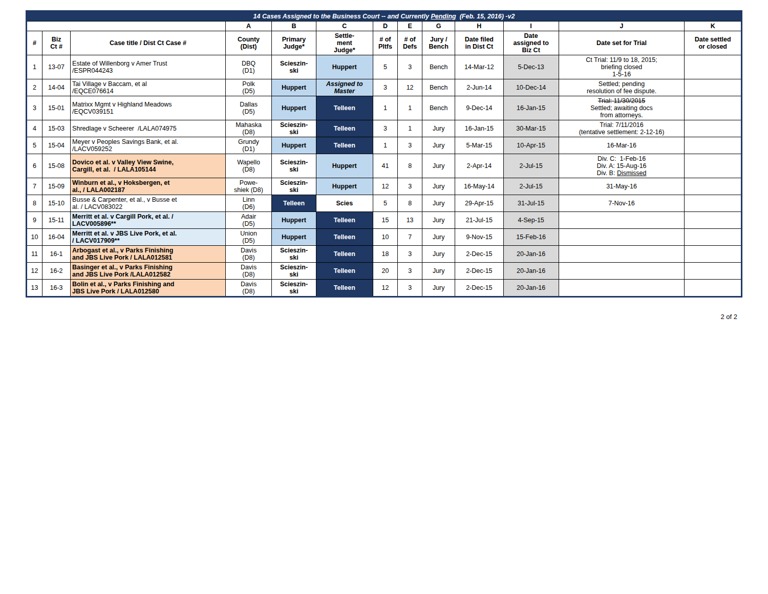| 14 Cases Assigned to the Business Court -- and Currently Pending (Feb. 15, 2016) -v2 |
| | | | A | B | C | D | E | G | H | I | J | K |
| # | Biz Ct # | Case title / Dist Ct Case # | County (Dist) | Primary Judge* | Settle- ment Judge* | # of Pltfs | # of Defs | Jury / Bench | Date filed in Dist Ct | Date assigned to Biz Ct | Date set for Trial | Date settled or closed |
| 1 | 13-07 | Estate of Willenborg v Amer Trust /ESPR044243 | DBQ (D1) | Scieszin- ski | Huppert | 5 | 3 | Bench | 14-Mar-12 | 5-Dec-13 | Ct Trial: 11/9 to 18, 2015; briefing closed 1-5-16 | |
| 2 | 14-04 | Tai Village v Baccam, et al /EQCE076614 | Polk (D5) | Huppert | Assigned to Master | 3 | 12 | Bench | 2-Jun-14 | 10-Dec-14 | Settled; pending resolution of fee dispute. | |
| 3 | 15-01 | Matrixx Mgmt v Highland Meadows /EQCV039151 | Dallas (D5) | Huppert | Telleen | 1 | 1 | Bench | 9-Dec-14 | 16-Jan-15 | Trial: 11/30/2015 Settled; awaiting docs from attorneys. | |
| 4 | 15-03 | Shredlage v Scheerer /LALA074975 | Mahaska (D8) | Scieszin- ski | Telleen | 3 | 1 | Jury | 16-Jan-15 | 30-Mar-15 | Trial: 7/11/2016 (tentative settlement: 2-12-16) | |
| 5 | 15-04 | Meyer v Peoples Savings Bank, et al. /LACV059252 | Grundy (D1) | Huppert | Telleen | 1 | 3 | Jury | 5-Mar-15 | 10-Apr-15 | 16-Mar-16 | |
| 6 | 15-08 | Dovico et al. v Valley View Swine, Cargill, et al. / LALA105144 | Wapello (D8) | Scieszin- ski | Huppert | 41 | 8 | Jury | 2-Apr-14 | 2-Jul-15 | Div. C: 1-Feb-16 Div. A: 15-Aug-16 Div. B: Dismissed | |
| 7 | 15-09 | Winburn et al., v Hoksbergen, et al., / LALA002187 | Powe- shiek (D8) | Scieszin- ski | Huppert | 12 | 3 | Jury | 16-May-14 | 2-Jul-15 | 31-May-16 | |
| 8 | 15-10 | Busse & Carpenter, et al., v Busse et al. / LACV083022 | Linn (D6) | Telleen | Scies | 5 | 8 | Jury | 29-Apr-15 | 31-Jul-15 | 7-Nov-16 | |
| 9 | 15-11 | Merritt et al. v Cargill Pork, et al. / LACV005896** | Adair (D5) | Huppert | Telleen | 15 | 13 | Jury | 21-Jul-15 | 4-Sep-15 | | |
| 10 | 16-04 | Merritt et al. v JBS Live Pork, et al. / LACV017909** | Union (D5) | Huppert | Telleen | 10 | 7 | Jury | 9-Nov-15 | 15-Feb-16 | | |
| 11 | 16-1 | Arbogast et al., v Parks Finishing and JBS Live Pork / LALA012581 | Davis (D8) | Scieszin- ski | Telleen | 18 | 3 | Jury | 2-Dec-15 | 20-Jan-16 | | |
| 12 | 16-2 | Basinger et al., v Parks Finishing and JBS Live Pork /LALA012582 | Davis (D8) | Scieszin- ski | Telleen | 20 | 3 | Jury | 2-Dec-15 | 20-Jan-16 | | |
| 13 | 16-3 | Bolin et al., v Parks Finishing and JBS Live Pork / LALA012580 | Davis (D8) | Scieszin- ski | Telleen | 12 | 3 | Jury | 2-Dec-15 | 20-Jan-16 | | |
2 of 2